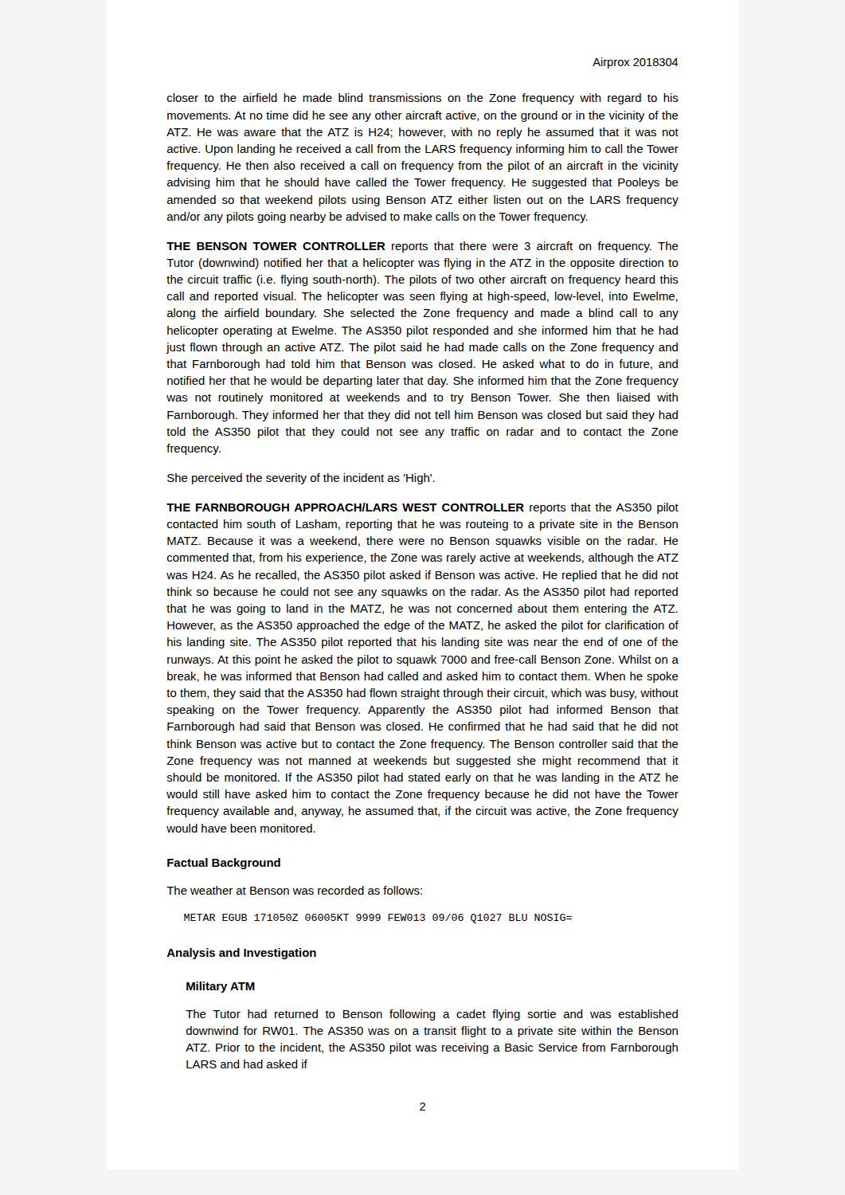Airprox 2018304
closer to the airfield he made blind transmissions on the Zone frequency with regard to his movements. At no time did he see any other aircraft active, on the ground or in the vicinity of the ATZ. He was aware that the ATZ is H24; however, with no reply he assumed that it was not active. Upon landing he received a call from the LARS frequency informing him to call the Tower frequency. He then also received a call on frequency from the pilot of an aircraft in the vicinity advising him that he should have called the Tower frequency. He suggested that Pooleys be amended so that weekend pilots using Benson ATZ either listen out on the LARS frequency and/or any pilots going nearby be advised to make calls on the Tower frequency.
THE BENSON TOWER CONTROLLER reports that there were 3 aircraft on frequency. The Tutor (downwind) notified her that a helicopter was flying in the ATZ in the opposite direction to the circuit traffic (i.e. flying south-north). The pilots of two other aircraft on frequency heard this call and reported visual. The helicopter was seen flying at high-speed, low-level, into Ewelme, along the airfield boundary. She selected the Zone frequency and made a blind call to any helicopter operating at Ewelme. The AS350 pilot responded and she informed him that he had just flown through an active ATZ. The pilot said he had made calls on the Zone frequency and that Farnborough had told him that Benson was closed. He asked what to do in future, and notified her that he would be departing later that day. She informed him that the Zone frequency was not routinely monitored at weekends and to try Benson Tower. She then liaised with Farnborough. They informed her that they did not tell him Benson was closed but said they had told the AS350 pilot that they could not see any traffic on radar and to contact the Zone frequency.
She perceived the severity of the incident as 'High'.
THE FARNBOROUGH APPROACH/LARS WEST CONTROLLER reports that the AS350 pilot contacted him south of Lasham, reporting that he was routeing to a private site in the Benson MATZ. Because it was a weekend, there were no Benson squawks visible on the radar. He commented that, from his experience, the Zone was rarely active at weekends, although the ATZ was H24. As he recalled, the AS350 pilot asked if Benson was active. He replied that he did not think so because he could not see any squawks on the radar. As the AS350 pilot had reported that he was going to land in the MATZ, he was not concerned about them entering the ATZ. However, as the AS350 approached the edge of the MATZ, he asked the pilot for clarification of his landing site. The AS350 pilot reported that his landing site was near the end of one of the runways. At this point he asked the pilot to squawk 7000 and free-call Benson Zone. Whilst on a break, he was informed that Benson had called and asked him to contact them. When he spoke to them, they said that the AS350 had flown straight through their circuit, which was busy, without speaking on the Tower frequency. Apparently the AS350 pilot had informed Benson that Farnborough had said that Benson was closed. He confirmed that he had said that he did not think Benson was active but to contact the Zone frequency. The Benson controller said that the Zone frequency was not manned at weekends but suggested she might recommend that it should be monitored. If the AS350 pilot had stated early on that he was landing in the ATZ he would still have asked him to contact the Zone frequency because he did not have the Tower frequency available and, anyway, he assumed that, if the circuit was active, the Zone frequency would have been monitored.
Factual Background
The weather at Benson was recorded as follows:
METAR EGUB 171050Z 06005KT 9999 FEW013 09/06 Q1027 BLU NOSIG=
Analysis and Investigation
Military ATM
The Tutor had returned to Benson following a cadet flying sortie and was established downwind for RW01. The AS350 was on a transit flight to a private site within the Benson ATZ. Prior to the incident, the AS350 pilot was receiving a Basic Service from Farnborough LARS and had asked if
2